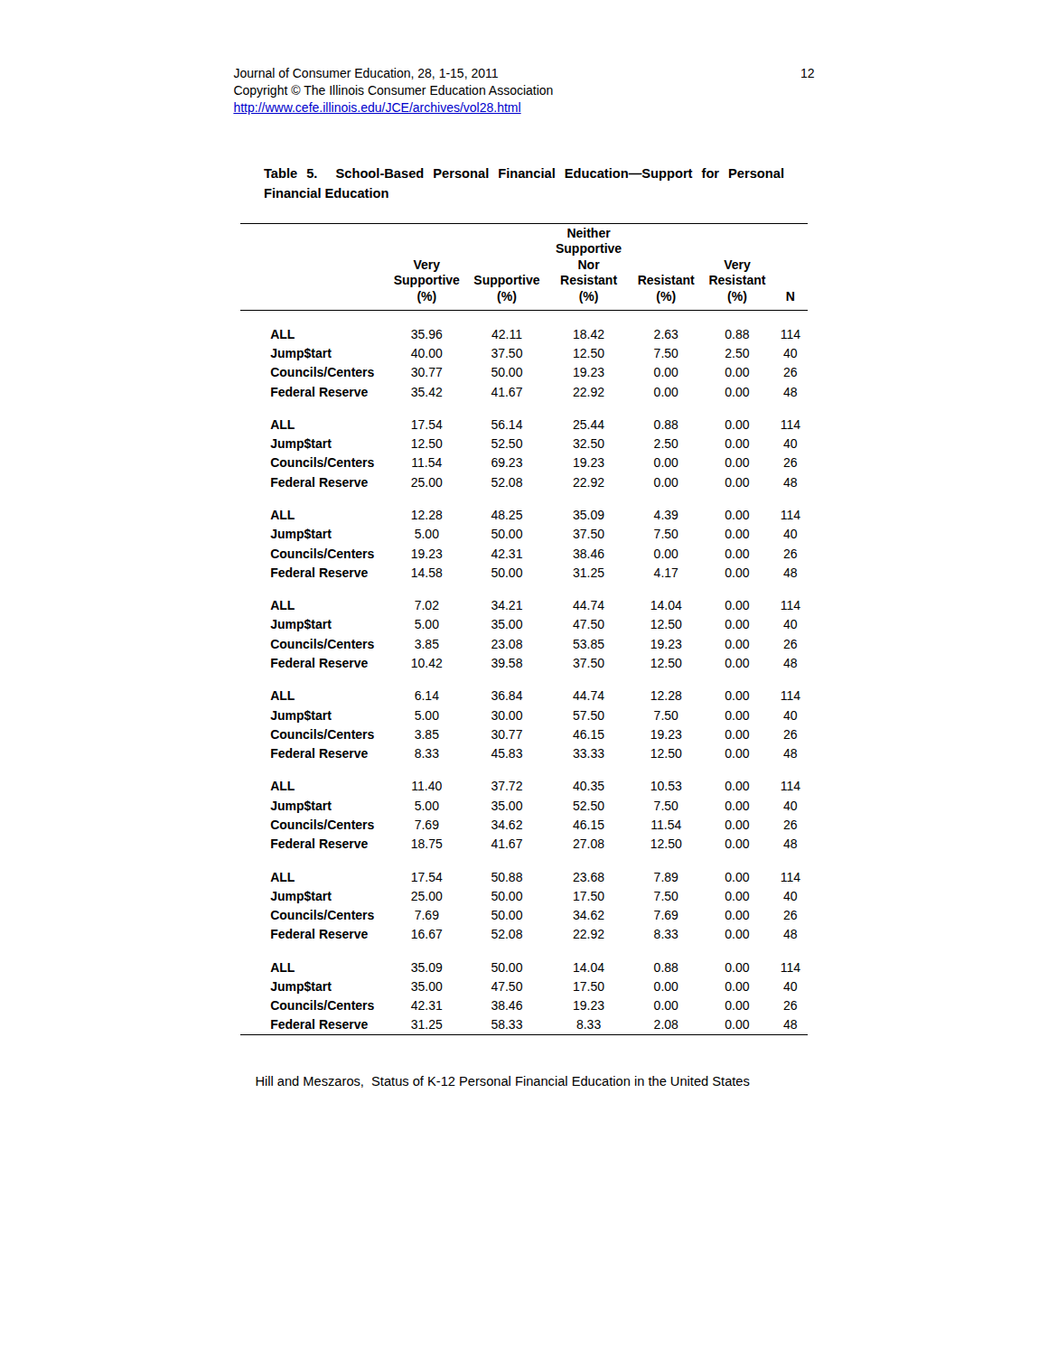12 Journal of Consumer Education, 28, 1-15, 2011
Copyright © The Illinois Consumer Education Association
http://www.cefe.illinois.edu/JCE/archives/vol28.html
Table 5. School-Based Personal Financial Education—Support for Personal Financial Education
| | Very Supportive (%) | Supportive (%) | Neither Supportive Nor Resistant (%) | Resistant (%) | Very Resistant (%) | N |
| --- | --- | --- | --- | --- | --- | --- |
| ALL | 35.96 | 42.11 | 18.42 | 2.63 | 0.88 | 114 |
| Jump$tart | 40.00 | 37.50 | 12.50 | 7.50 | 2.50 | 40 |
| Councils/Centers | 30.77 | 50.00 | 19.23 | 0.00 | 0.00 | 26 |
| Federal Reserve | 35.42 | 41.67 | 22.92 | 0.00 | 0.00 | 48 |
| ALL | 17.54 | 56.14 | 25.44 | 0.88 | 0.00 | 114 |
| Jump$tart | 12.50 | 52.50 | 32.50 | 2.50 | 0.00 | 40 |
| Councils/Centers | 11.54 | 69.23 | 19.23 | 0.00 | 0.00 | 26 |
| Federal Reserve | 25.00 | 52.08 | 22.92 | 0.00 | 0.00 | 48 |
| ALL | 12.28 | 48.25 | 35.09 | 4.39 | 0.00 | 114 |
| Jump$tart | 5.00 | 50.00 | 37.50 | 7.50 | 0.00 | 40 |
| Councils/Centers | 19.23 | 42.31 | 38.46 | 0.00 | 0.00 | 26 |
| Federal Reserve | 14.58 | 50.00 | 31.25 | 4.17 | 0.00 | 48 |
| ALL | 7.02 | 34.21 | 44.74 | 14.04 | 0.00 | 114 |
| Jump$tart | 5.00 | 35.00 | 47.50 | 12.50 | 0.00 | 40 |
| Councils/Centers | 3.85 | 23.08 | 53.85 | 19.23 | 0.00 | 26 |
| Federal Reserve | 10.42 | 39.58 | 37.50 | 12.50 | 0.00 | 48 |
| ALL | 6.14 | 36.84 | 44.74 | 12.28 | 0.00 | 114 |
| Jump$tart | 5.00 | 30.00 | 57.50 | 7.50 | 0.00 | 40 |
| Councils/Centers | 3.85 | 30.77 | 46.15 | 19.23 | 0.00 | 26 |
| Federal Reserve | 8.33 | 45.83 | 33.33 | 12.50 | 0.00 | 48 |
| ALL | 11.40 | 37.72 | 40.35 | 10.53 | 0.00 | 114 |
| Jump$tart | 5.00 | 35.00 | 52.50 | 7.50 | 0.00 | 40 |
| Councils/Centers | 7.69 | 34.62 | 46.15 | 11.54 | 0.00 | 26 |
| Federal Reserve | 18.75 | 41.67 | 27.08 | 12.50 | 0.00 | 48 |
| ALL | 17.54 | 50.88 | 23.68 | 7.89 | 0.00 | 114 |
| Jump$tart | 25.00 | 50.00 | 17.50 | 7.50 | 0.00 | 40 |
| Councils/Centers | 7.69 | 50.00 | 34.62 | 7.69 | 0.00 | 26 |
| Federal Reserve | 16.67 | 52.08 | 22.92 | 8.33 | 0.00 | 48 |
| ALL | 35.09 | 50.00 | 14.04 | 0.88 | 0.00 | 114 |
| Jump$tart | 35.00 | 47.50 | 17.50 | 0.00 | 0.00 | 40 |
| Councils/Centers | 42.31 | 38.46 | 19.23 | 0.00 | 0.00 | 26 |
| Federal Reserve | 31.25 | 58.33 | 8.33 | 2.08 | 0.00 | 48 |
Hill and Meszaros, Status of K-12 Personal Financial Education in the United States